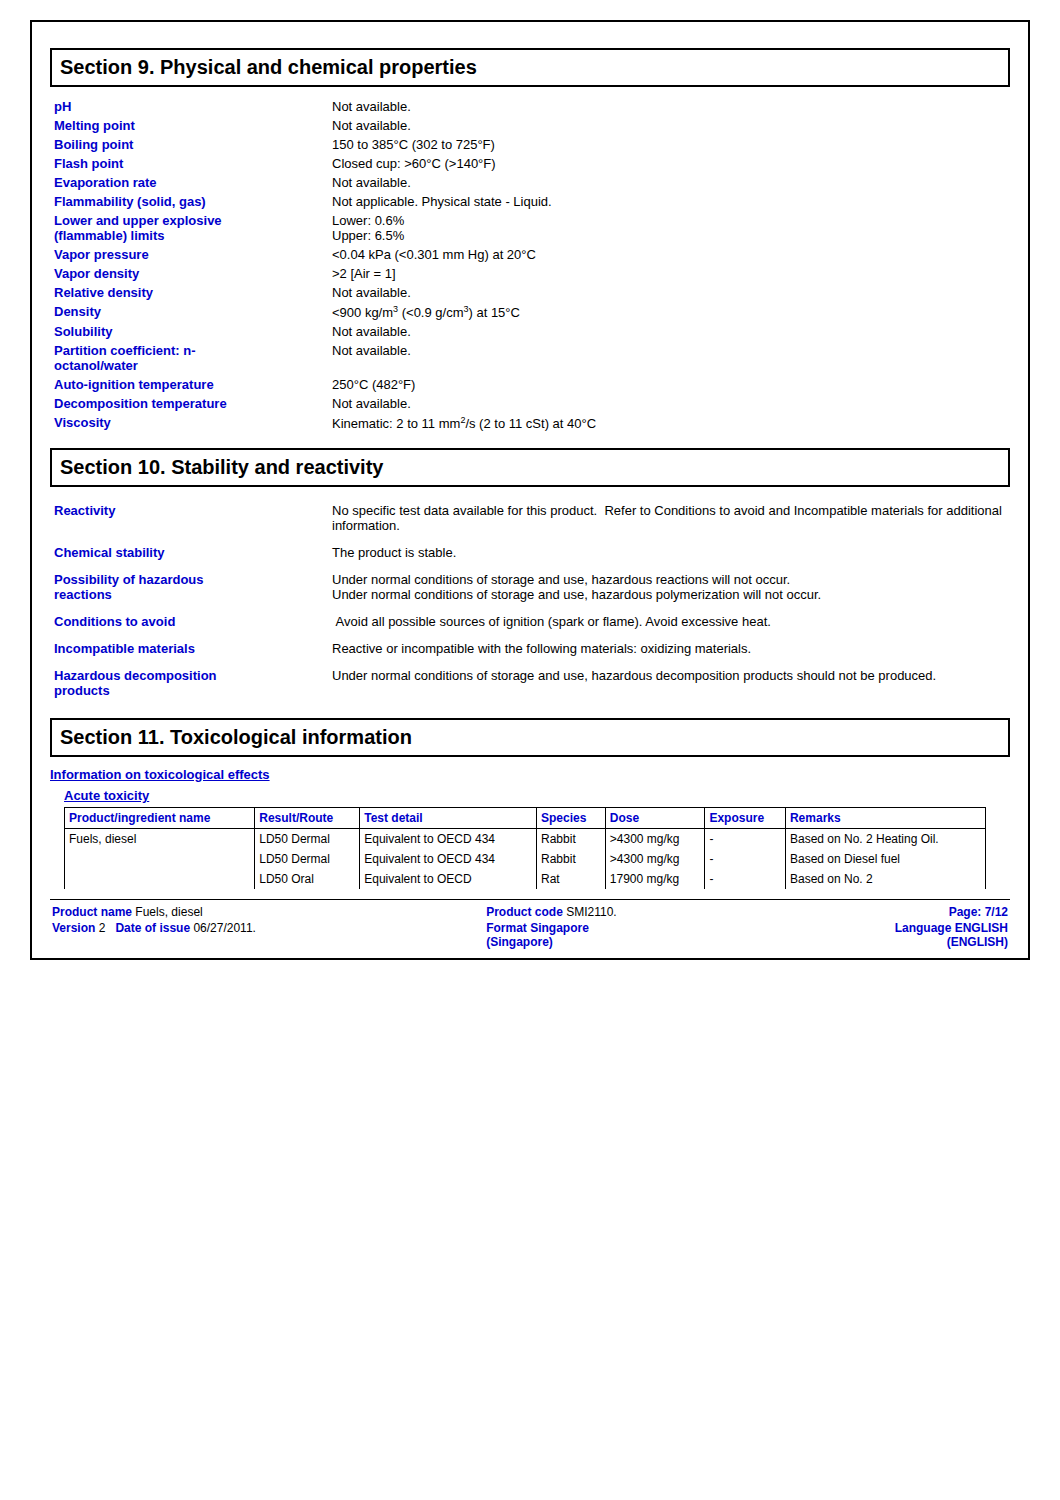Section 9. Physical and chemical properties
| pH | Not available. |
| Melting point | Not available. |
| Boiling point | 150 to 385°C (302 to 725°F) |
| Flash point | Closed cup: >60°C (>140°F) |
| Evaporation rate | Not available. |
| Flammability (solid, gas) | Not applicable. Physical state - Liquid. |
| Lower and upper explosive (flammable) limits | Lower: 0.6% Upper: 6.5% |
| Vapor pressure | <0.04 kPa (<0.301 mm Hg) at 20°C |
| Vapor density | >2 [Air = 1] |
| Relative density | Not available. |
| Density | <900 kg/m 3 (<0.9 g/cm 3 ) at 15°C |
| Solubility | Not available. |
| Partition coefficient: n- octanol/water | Not available. |
| Auto-ignition temperature | 250°C (482°F) |
| Decomposition temperature | Not available. |
| Viscosity | Kinematic: 2 to 11 mm 2 /s (2 to 11 cSt) at 40°C |
Section 10. Stability and reactivity
| Reactivity | No specific test data available for this product. Refer to Conditions to avoid and Incompatible materials for additional information. |
| Chemical stability | The product is stable. |
| Possibility of hazardous reactions | Under normal conditions of storage and use, hazardous reactions will not occur. Under normal conditions of storage and use, hazardous polymerization will not occur. |
| Conditions to avoid | Avoid all possible sources of ignition (spark or flame). Avoid excessive heat. |
| Incompatible materials | Reactive or incompatible with the following materials: oxidizing materials. |
| Hazardous decomposition products | Under normal conditions of storage and use, hazardous decomposition products should not be produced. |
Section 11. Toxicological information
Information on toxicological effects
Acute toxicity
| Product/ingredient name | Result/Route | Test detail | Species | Dose | Exposure | Remarks |
| --- | --- | --- | --- | --- | --- | --- |
| Fuels, diesel | LD50 Dermal | Equivalent to OECD 434 | Rabbit | >4300 mg/kg | - | Based on No. 2 Heating Oil. |
| | LD50 Dermal | Equivalent to OECD 434 | Rabbit | >4300 mg/kg | - | Based on Diesel fuel |
| | LD50 Oral | Equivalent to OECD | Rat | 17900 mg/kg | - | Based on No. 2 |
| Product name Fuels, diesel | Product code SMI2110. | Page: 7/12 |
| Version 2 Date of issue 06/27/2011. | Format Singapore (Singapore) | Language ENGLISH (ENGLISH) |